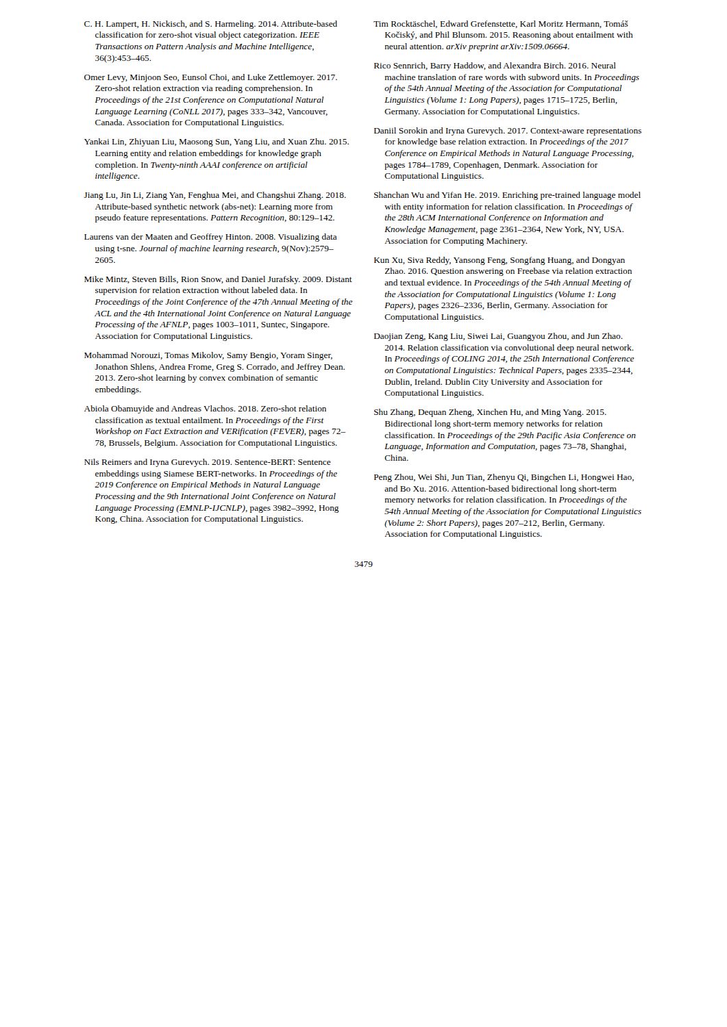C. H. Lampert, H. Nickisch, and S. Harmeling. 2014. Attribute-based classification for zero-shot visual object categorization. IEEE Transactions on Pattern Analysis and Machine Intelligence, 36(3):453–465.
Omer Levy, Minjoon Seo, Eunsol Choi, and Luke Zettlemoyer. 2017. Zero-shot relation extraction via reading comprehension. In Proceedings of the 21st Conference on Computational Natural Language Learning (CoNLL 2017), pages 333–342, Vancouver, Canada. Association for Computational Linguistics.
Yankai Lin, Zhiyuan Liu, Maosong Sun, Yang Liu, and Xuan Zhu. 2015. Learning entity and relation embeddings for knowledge graph completion. In Twenty-ninth AAAI conference on artificial intelligence.
Jiang Lu, Jin Li, Ziang Yan, Fenghua Mei, and Changshui Zhang. 2018. Attribute-based synthetic network (abs-net): Learning more from pseudo feature representations. Pattern Recognition, 80:129–142.
Laurens van der Maaten and Geoffrey Hinton. 2008. Visualizing data using t-sne. Journal of machine learning research, 9(Nov):2579–2605.
Mike Mintz, Steven Bills, Rion Snow, and Daniel Jurafsky. 2009. Distant supervision for relation extraction without labeled data. In Proceedings of the Joint Conference of the 47th Annual Meeting of the ACL and the 4th International Joint Conference on Natural Language Processing of the AFNLP, pages 1003–1011, Suntec, Singapore. Association for Computational Linguistics.
Mohammad Norouzi, Tomas Mikolov, Samy Bengio, Yoram Singer, Jonathon Shlens, Andrea Frome, Greg S. Corrado, and Jeffrey Dean. 2013. Zero-shot learning by convex combination of semantic embeddings.
Abiola Obamuyide and Andreas Vlachos. 2018. Zero-shot relation classification as textual entailment. In Proceedings of the First Workshop on Fact Extraction and VERification (FEVER), pages 72–78, Brussels, Belgium. Association for Computational Linguistics.
Nils Reimers and Iryna Gurevych. 2019. Sentence-BERT: Sentence embeddings using Siamese BERT-networks. In Proceedings of the 2019 Conference on Empirical Methods in Natural Language Processing and the 9th International Joint Conference on Natural Language Processing (EMNLP-IJCNLP), pages 3982–3992, Hong Kong, China. Association for Computational Linguistics.
Tim Rocktäschel, Edward Grefenstette, Karl Moritz Hermann, Tomáš Kočiský, and Phil Blunsom. 2015. Reasoning about entailment with neural attention. arXiv preprint arXiv:1509.06664.
Rico Sennrich, Barry Haddow, and Alexandra Birch. 2016. Neural machine translation of rare words with subword units. In Proceedings of the 54th Annual Meeting of the Association for Computational Linguistics (Volume 1: Long Papers), pages 1715–1725, Berlin, Germany. Association for Computational Linguistics.
Daniil Sorokin and Iryna Gurevych. 2017. Context-aware representations for knowledge base relation extraction. In Proceedings of the 2017 Conference on Empirical Methods in Natural Language Processing, pages 1784–1789, Copenhagen, Denmark. Association for Computational Linguistics.
Shanchan Wu and Yifan He. 2019. Enriching pre-trained language model with entity information for relation classification. In Proceedings of the 28th ACM International Conference on Information and Knowledge Management, page 2361–2364, New York, NY, USA. Association for Computing Machinery.
Kun Xu, Siva Reddy, Yansong Feng, Songfang Huang, and Dongyan Zhao. 2016. Question answering on Freebase via relation extraction and textual evidence. In Proceedings of the 54th Annual Meeting of the Association for Computational Linguistics (Volume 1: Long Papers), pages 2326–2336, Berlin, Germany. Association for Computational Linguistics.
Daojian Zeng, Kang Liu, Siwei Lai, Guangyou Zhou, and Jun Zhao. 2014. Relation classification via convolutional deep neural network. In Proceedings of COLING 2014, the 25th International Conference on Computational Linguistics: Technical Papers, pages 2335–2344, Dublin, Ireland. Dublin City University and Association for Computational Linguistics.
Shu Zhang, Dequan Zheng, Xinchen Hu, and Ming Yang. 2015. Bidirectional long short-term memory networks for relation classification. In Proceedings of the 29th Pacific Asia Conference on Language, Information and Computation, pages 73–78, Shanghai, China.
Peng Zhou, Wei Shi, Jun Tian, Zhenyu Qi, Bingchen Li, Hongwei Hao, and Bo Xu. 2016. Attention-based bidirectional long short-term memory networks for relation classification. In Proceedings of the 54th Annual Meeting of the Association for Computational Linguistics (Volume 2: Short Papers), pages 207–212, Berlin, Germany. Association for Computational Linguistics.
3479